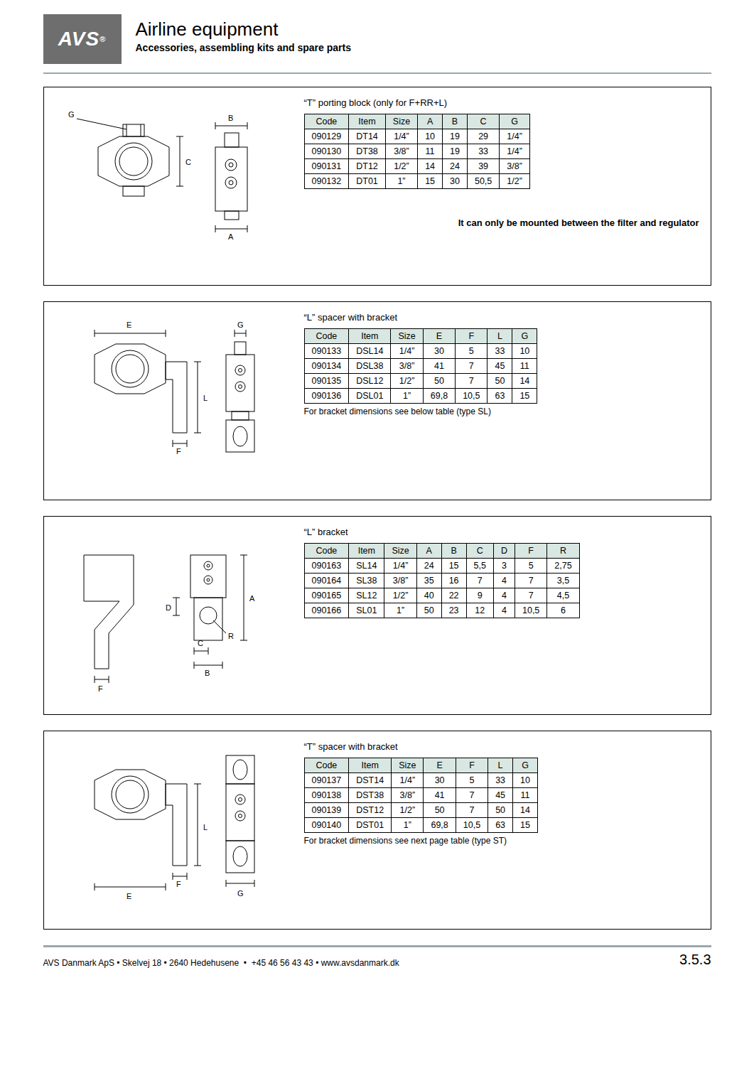AVS®
Airline equipment
Accessories, assembling kits and spare parts
G C B A
“T” porting block (only for F+RR+L)
| Code | Item | Size | A | B | C | G |
| --- | --- | --- | --- | --- | --- | --- |
| 090129 | DT14 | 1/4” | 10 | 19 | 29 | 1/4” |
| 090130 | DT38 | 3/8” | 11 | 19 | 33 | 1/4” |
| 090131 | DT12 | 1/2” | 14 | 24 | 39 | 3/8” |
| 090132 | DT01 | 1” | 15 | 30 | 50,5 | 1/2” |
It can only be mounted between the filter and regulator
E L F G
“L” spacer with bracket
| Code | Item | Size | E | F | L | G |
| --- | --- | --- | --- | --- | --- | --- |
| 090133 | DSL14 | 1/4” | 30 | 5 | 33 | 10 |
| 090134 | DSL38 | 3/8” | 41 | 7 | 45 | 11 |
| 090135 | DSL12 | 1/2” | 50 | 7 | 50 | 14 |
| 090136 | DSL01 | 1” | 69,8 | 10,5 | 63 | 15 |
For bracket dimensions see below table (type SL)
F A D C B R
“L” bracket
| Code | Item | Size | A | B | C | D | F | R |
| --- | --- | --- | --- | --- | --- | --- | --- | --- |
| 090163 | SL14 | 1/4” | 24 | 15 | 5,5 | 3 | 5 | 2,75 |
| 090164 | SL38 | 3/8” | 35 | 16 | 7 | 4 | 7 | 3,5 |
| 090165 | SL12 | 1/2” | 40 | 22 | 9 | 4 | 7 | 4,5 |
| 090166 | SL01 | 1” | 50 | 23 | 12 | 4 | 10,5 | 6 |
L F E G
“T” spacer with bracket
| Code | Item | Size | E | F | L | G |
| --- | --- | --- | --- | --- | --- | --- |
| 090137 | DST14 | 1/4” | 30 | 5 | 33 | 10 |
| 090138 | DST38 | 3/8” | 41 | 7 | 45 | 11 |
| 090139 | DST12 | 1/2” | 50 | 7 | 50 | 14 |
| 090140 | DST01 | 1” | 69,8 | 10,5 | 63 | 15 |
For bracket dimensions see next page table (type ST)
AVS Danmark ApS • Skelvej 18 • 2640 Hedehusene • +45 46 56 43 43 • www.avsdanmark.dk
3.5.3